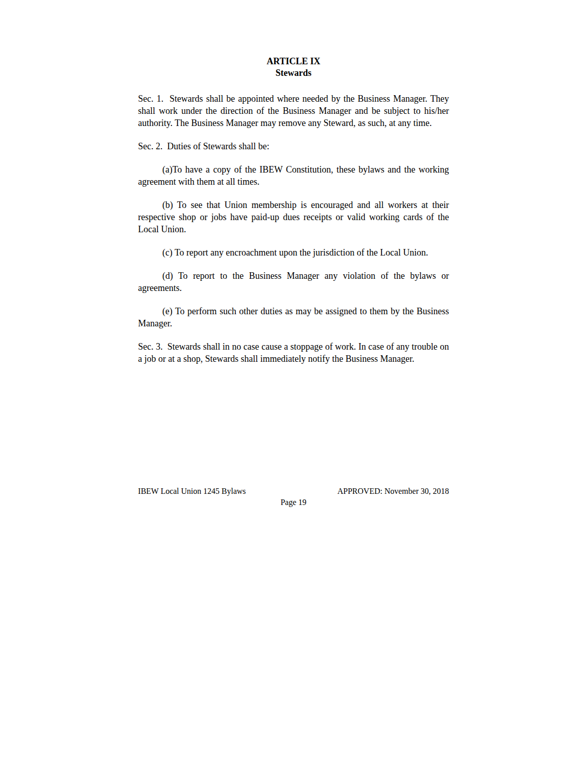ARTICLE IX
Stewards
Sec. 1. Stewards shall be appointed where needed by the Business Manager. They shall work under the direction of the Business Manager and be subject to his/her authority. The Business Manager may remove any Steward, as such, at any time.
Sec. 2. Duties of Stewards shall be:
(a)To have a copy of the IBEW Constitution, these bylaws and the working agreement with them at all times.
(b) To see that Union membership is encouraged and all workers at their respective shop or jobs have paid-up dues receipts or valid working cards of the Local Union.
(c) To report any encroachment upon the jurisdiction of the Local Union.
(d) To report to the Business Manager any violation of the bylaws or agreements.
(e) To perform such other duties as may be assigned to them by the Business Manager.
Sec. 3. Stewards shall in no case cause a stoppage of work. In case of any trouble on a job or at a shop, Stewards shall immediately notify the Business Manager.
IBEW Local Union 1245 Bylaws APPROVED: November 30, 2018
Page 19